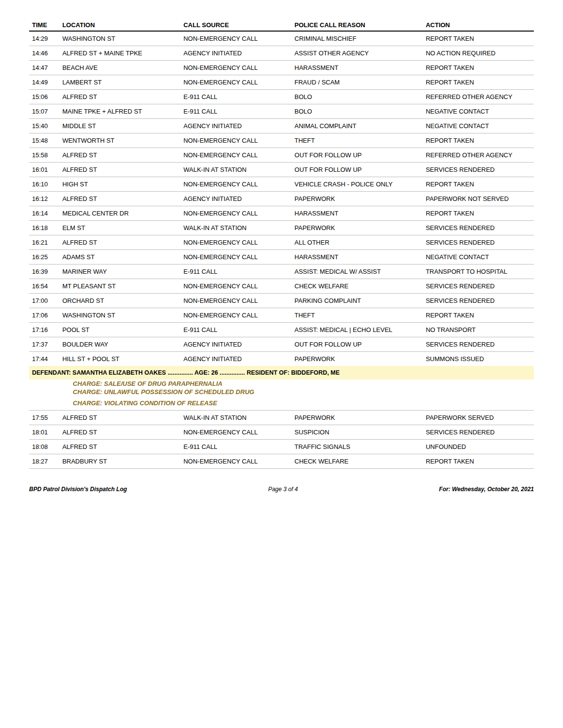| TIME | LOCATION | CALL SOURCE | POLICE CALL REASON | ACTION |
| --- | --- | --- | --- | --- |
| 14:29 | WASHINGTON ST | NON-EMERGENCY CALL | CRIMINAL MISCHIEF | REPORT TAKEN |
| 14:46 | ALFRED ST + MAINE TPKE | AGENCY INITIATED | ASSIST OTHER AGENCY | NO ACTION REQUIRED |
| 14:47 | BEACH AVE | NON-EMERGENCY CALL | HARASSMENT | REPORT TAKEN |
| 14:49 | LAMBERT ST | NON-EMERGENCY CALL | FRAUD / SCAM | REPORT TAKEN |
| 15:06 | ALFRED ST | E-911 CALL | BOLO | REFERRED OTHER AGENCY |
| 15:07 | MAINE TPKE + ALFRED ST | E-911 CALL | BOLO | NEGATIVE CONTACT |
| 15:40 | MIDDLE ST | AGENCY INITIATED | ANIMAL COMPLAINT | NEGATIVE CONTACT |
| 15:48 | WENTWORTH ST | NON-EMERGENCY CALL | THEFT | REPORT TAKEN |
| 15:58 | ALFRED ST | NON-EMERGENCY CALL | OUT FOR FOLLOW UP | REFERRED OTHER AGENCY |
| 16:01 | ALFRED ST | WALK-IN AT STATION | OUT FOR FOLLOW UP | SERVICES RENDERED |
| 16:10 | HIGH ST | NON-EMERGENCY CALL | VEHICLE CRASH - POLICE ONLY | REPORT TAKEN |
| 16:12 | ALFRED ST | AGENCY INITIATED | PAPERWORK | PAPERWORK NOT SERVED |
| 16:14 | MEDICAL CENTER DR | NON-EMERGENCY CALL | HARASSMENT | REPORT TAKEN |
| 16:18 | ELM ST | WALK-IN AT STATION | PAPERWORK | SERVICES RENDERED |
| 16:21 | ALFRED ST | NON-EMERGENCY CALL | ALL OTHER | SERVICES RENDERED |
| 16:25 | ADAMS ST | NON-EMERGENCY CALL | HARASSMENT | NEGATIVE CONTACT |
| 16:39 | MARINER WAY | E-911 CALL | ASSIST: MEDICAL W/ ASSIST | TRANSPORT TO HOSPITAL |
| 16:54 | MT PLEASANT ST | NON-EMERGENCY CALL | CHECK WELFARE | SERVICES RENDERED |
| 17:00 | ORCHARD ST | NON-EMERGENCY CALL | PARKING COMPLAINT | SERVICES RENDERED |
| 17:06 | WASHINGTON ST | NON-EMERGENCY CALL | THEFT | REPORT TAKEN |
| 17:16 | POOL ST | E-911 CALL | ASSIST: MEDICAL / ECHO LEVEL | NO TRANSPORT |
| 17:37 | BOULDER WAY | AGENCY INITIATED | OUT FOR FOLLOW UP | SERVICES RENDERED |
| 17:44 | HILL ST + POOL ST | AGENCY INITIATED | PAPERWORK | SUMMONS ISSUED |
| DEFENDANT: SAMANTHA ELIZABETH OAKES ............... AGE: 26 ............... RESIDENT OF: BIDDEFORD, ME |
| CHARGE: SALE/USE OF DRUG PARAPHERNALIA |
| CHARGE: UNLAWFUL POSSESSION OF SCHEDULED DRUG |
| CHARGE: VIOLATING CONDITION OF RELEASE |
| 17:55 | ALFRED ST | WALK-IN AT STATION | PAPERWORK | PAPERWORK SERVED |
| 18:01 | ALFRED ST | NON-EMERGENCY CALL | SUSPICION | SERVICES RENDERED |
| 18:08 | ALFRED ST | E-911 CALL | TRAFFIC SIGNALS | UNFOUNDED |
| 18:27 | BRADBURY ST | NON-EMERGENCY CALL | CHECK WELFARE | REPORT TAKEN |
BPD Patrol Division's Dispatch Log Page 3 of 4 For: Wednesday, October 20, 2021